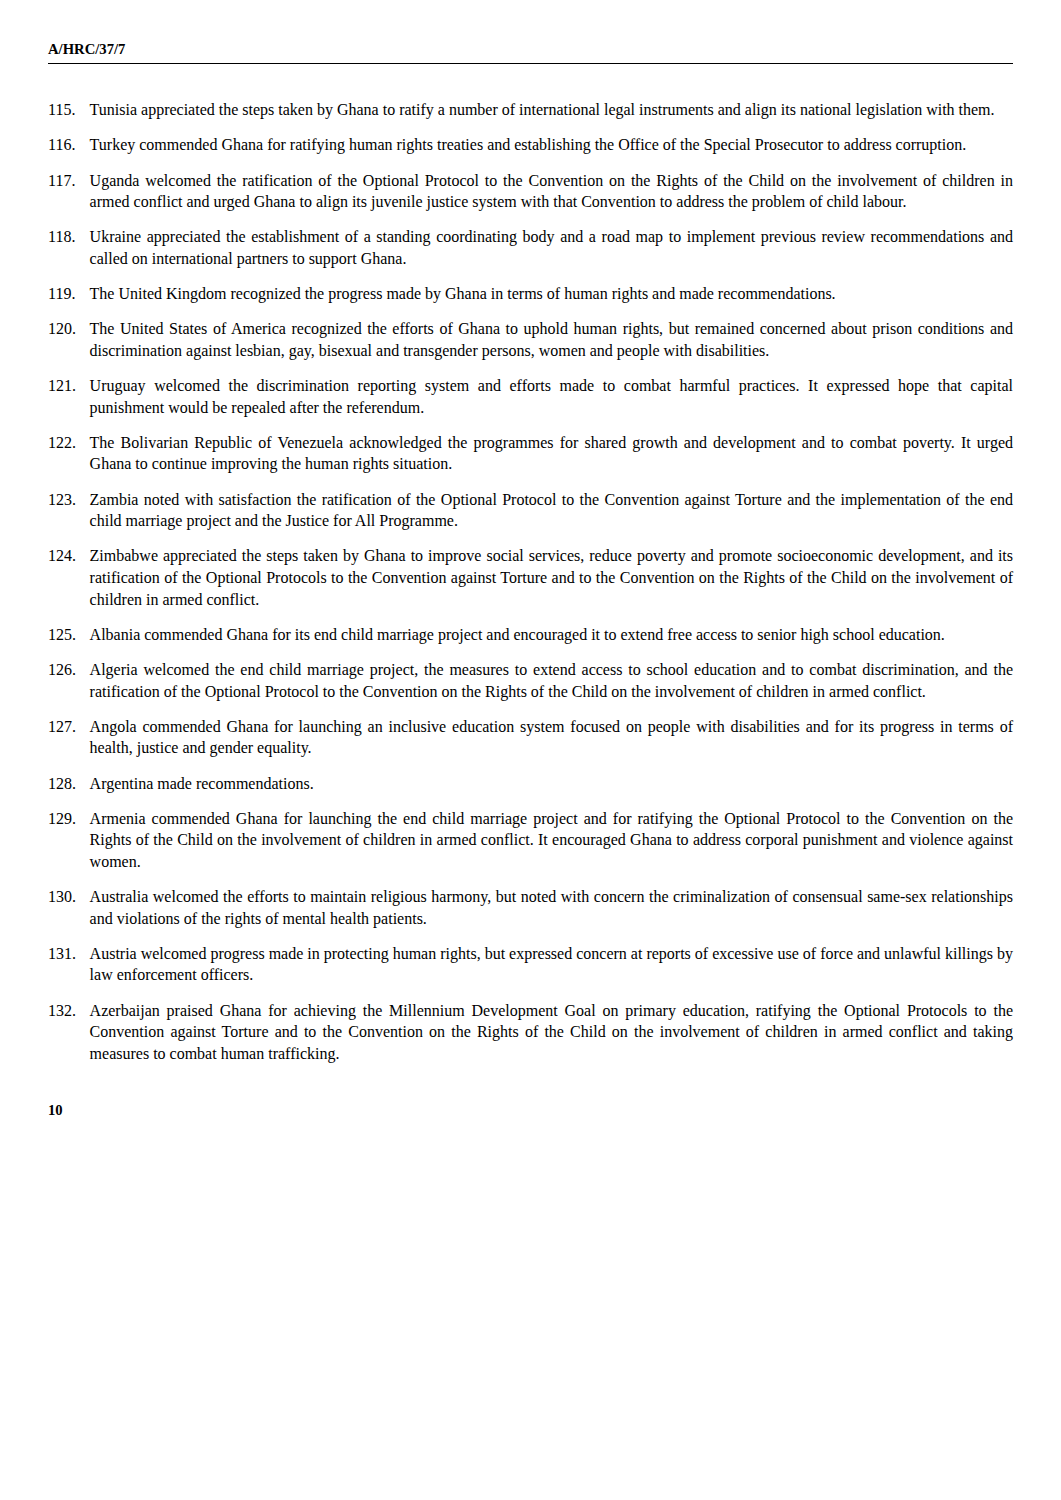A/HRC/37/7
115.
Tunisia appreciated the steps taken by Ghana to ratify a number of international legal instruments and align its national legislation with them.
116.
Turkey commended Ghana for ratifying human rights treaties and establishing the Office of the Special Prosecutor to address corruption.
117.
Uganda welcomed the ratification of the Optional Protocol to the Convention on the Rights of the Child on the involvement of children in armed conflict and urged Ghana to align its juvenile justice system with that Convention to address the problem of child labour.
118.
Ukraine appreciated the establishment of a standing coordinating body and a road map to implement previous review recommendations and called on international partners to support Ghana.
119.
The United Kingdom recognized the progress made by Ghana in terms of human rights and made recommendations.
120.
The United States of America recognized the efforts of Ghana to uphold human rights, but remained concerned about prison conditions and discrimination against lesbian, gay, bisexual and transgender persons, women and people with disabilities.
121.
Uruguay welcomed the discrimination reporting system and efforts made to combat harmful practices. It expressed hope that capital punishment would be repealed after the referendum.
122.
The Bolivarian Republic of Venezuela acknowledged the programmes for shared growth and development and to combat poverty. It urged Ghana to continue improving the human rights situation.
123.
Zambia noted with satisfaction the ratification of the Optional Protocol to the Convention against Torture and the implementation of the end child marriage project and the Justice for All Programme.
124.
Zimbabwe appreciated the steps taken by Ghana to improve social services, reduce poverty and promote socioeconomic development, and its ratification of the Optional Protocols to the Convention against Torture and to the Convention on the Rights of the Child on the involvement of children in armed conflict.
125.
Albania commended Ghana for its end child marriage project and encouraged it to extend free access to senior high school education.
126.
Algeria welcomed the end child marriage project, the measures to extend access to school education and to combat discrimination, and the ratification of the Optional Protocol to the Convention on the Rights of the Child on the involvement of children in armed conflict.
127.
Angola commended Ghana for launching an inclusive education system focused on people with disabilities and for its progress in terms of health, justice and gender equality.
128.
Argentina made recommendations.
129.
Armenia commended Ghana for launching the end child marriage project and for ratifying the Optional Protocol to the Convention on the Rights of the Child on the involvement of children in armed conflict. It encouraged Ghana to address corporal punishment and violence against women.
130.
Australia welcomed the efforts to maintain religious harmony, but noted with concern the criminalization of consensual same-sex relationships and violations of the rights of mental health patients.
131.
Austria welcomed progress made in protecting human rights, but expressed concern at reports of excessive use of force and unlawful killings by law enforcement officers.
132.
Azerbaijan praised Ghana for achieving the Millennium Development Goal on primary education, ratifying the Optional Protocols to the Convention against Torture and to the Convention on the Rights of the Child on the involvement of children in armed conflict and taking measures to combat human trafficking.
10